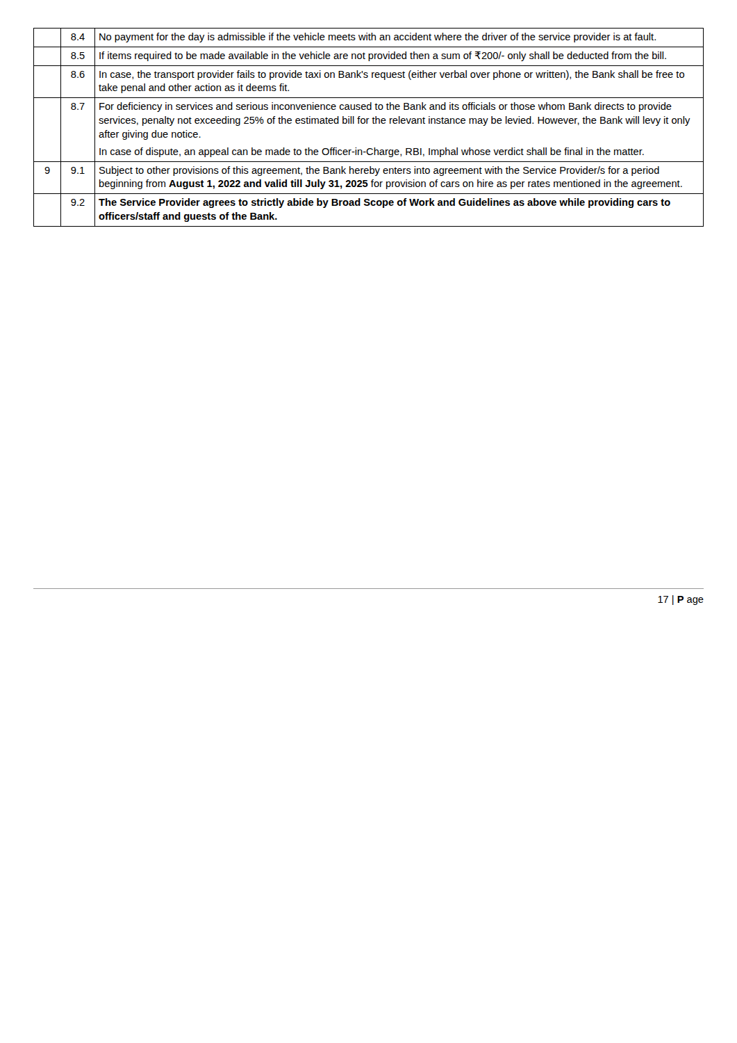| | 8.4 | No payment for the day is admissible if the vehicle meets with an accident where the driver of the service provider is at fault. |
| | 8.5 | If items required to be made available in the vehicle are not provided then a sum of ₹200/- only shall be deducted from the bill. |
| | 8.6 | In case, the transport provider fails to provide taxi on Bank's request (either verbal over phone or written), the Bank shall be free to take penal and other action as it deems fit. |
| | 8.7 | For deficiency in services and serious inconvenience caused to the Bank and its officials or those whom Bank directs to provide services, penalty not exceeding 25% of the estimated bill for the relevant instance may be levied. However, the Bank will levy it only after giving due notice. In case of dispute, an appeal can be made to the Officer-in-Charge, RBI, Imphal whose verdict shall be final in the matter. |
| 9 | 9.1 | Subject to other provisions of this agreement, the Bank hereby enters into agreement with the Service Provider/s for a period beginning from August 1, 2022 and valid till July 31, 2025 for provision of cars on hire as per rates mentioned in the agreement. |
| | 9.2 | The Service Provider agrees to strictly abide by Broad Scope of Work and Guidelines as above while providing cars to officers/staff and guests of the Bank. |
17 | P age